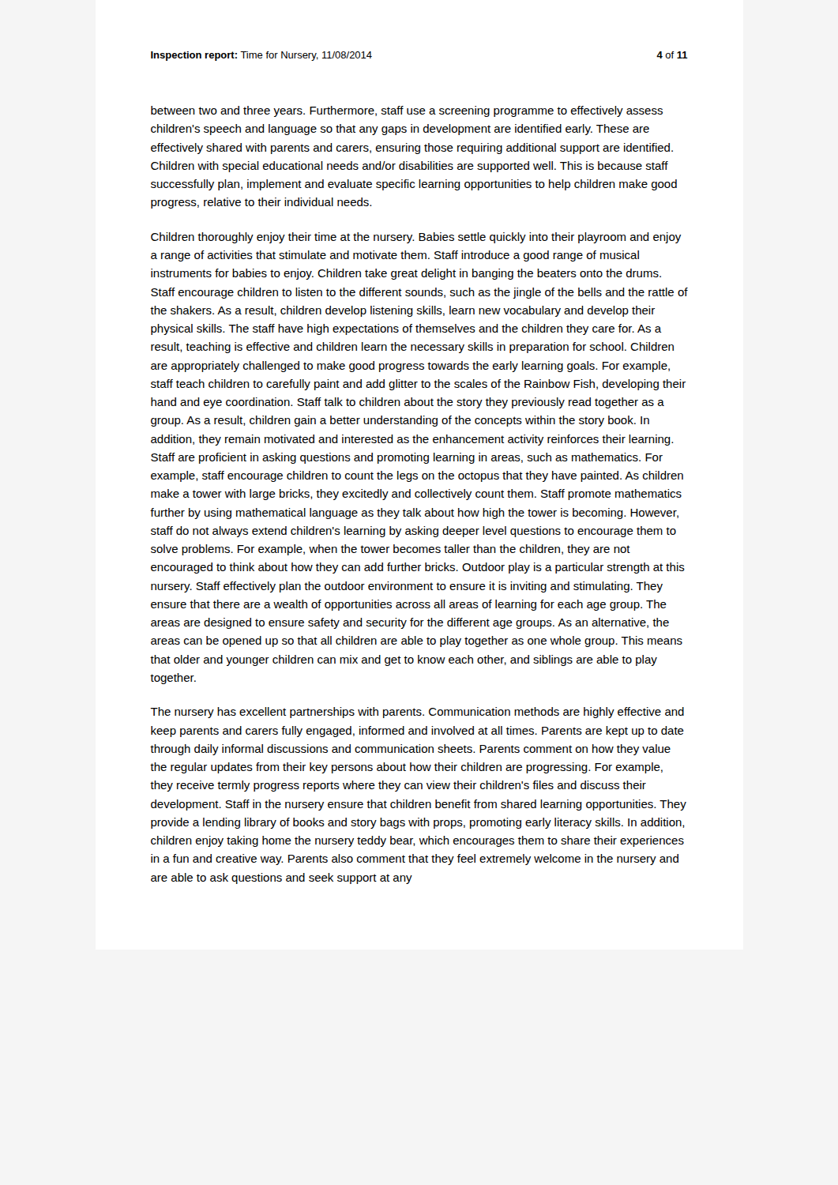Inspection report: Time for Nursery, 11/08/2014
4 of 11
between two and three years. Furthermore, staff use a screening programme to effectively assess children's speech and language so that any gaps in development are identified early. These are effectively shared with parents and carers, ensuring those requiring additional support are identified. Children with special educational needs and/or disabilities are supported well. This is because staff successfully plan, implement and evaluate specific learning opportunities to help children make good progress, relative to their individual needs.
Children thoroughly enjoy their time at the nursery. Babies settle quickly into their playroom and enjoy a range of activities that stimulate and motivate them. Staff introduce a good range of musical instruments for babies to enjoy. Children take great delight in banging the beaters onto the drums. Staff encourage children to listen to the different sounds, such as the jingle of the bells and the rattle of the shakers. As a result, children develop listening skills, learn new vocabulary and develop their physical skills. The staff have high expectations of themselves and the children they care for. As a result, teaching is effective and children learn the necessary skills in preparation for school. Children are appropriately challenged to make good progress towards the early learning goals. For example, staff teach children to carefully paint and add glitter to the scales of the Rainbow Fish, developing their hand and eye coordination. Staff talk to children about the story they previously read together as a group. As a result, children gain a better understanding of the concepts within the story book. In addition, they remain motivated and interested as the enhancement activity reinforces their learning. Staff are proficient in asking questions and promoting learning in areas, such as mathematics. For example, staff encourage children to count the legs on the octopus that they have painted. As children make a tower with large bricks, they excitedly and collectively count them. Staff promote mathematics further by using mathematical language as they talk about how high the tower is becoming. However, staff do not always extend children's learning by asking deeper level questions to encourage them to solve problems. For example, when the tower becomes taller than the children, they are not encouraged to think about how they can add further bricks. Outdoor play is a particular strength at this nursery. Staff effectively plan the outdoor environment to ensure it is inviting and stimulating. They ensure that there are a wealth of opportunities across all areas of learning for each age group. The areas are designed to ensure safety and security for the different age groups. As an alternative, the areas can be opened up so that all children are able to play together as one whole group. This means that older and younger children can mix and get to know each other, and siblings are able to play together.
The nursery has excellent partnerships with parents. Communication methods are highly effective and keep parents and carers fully engaged, informed and involved at all times. Parents are kept up to date through daily informal discussions and communication sheets. Parents comment on how they value the regular updates from their key persons about how their children are progressing. For example, they receive termly progress reports where they can view their children's files and discuss their development. Staff in the nursery ensure that children benefit from shared learning opportunities. They provide a lending library of books and story bags with props, promoting early literacy skills. In addition, children enjoy taking home the nursery teddy bear, which encourages them to share their experiences in a fun and creative way. Parents also comment that they feel extremely welcome in the nursery and are able to ask questions and seek support at any